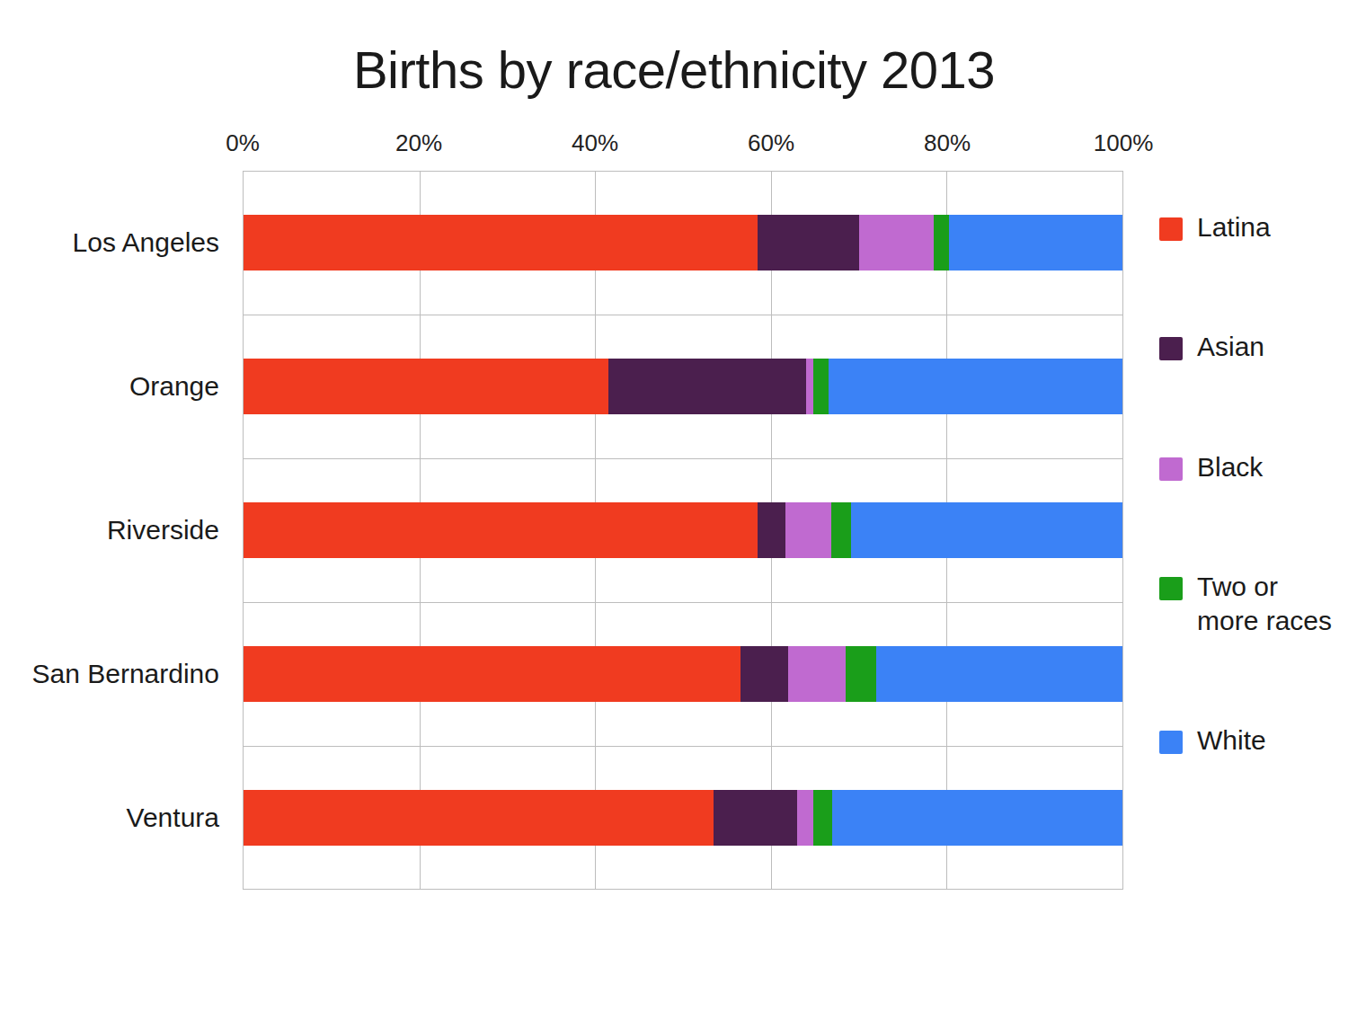Births by race/ethnicity 2013
Los Angeles
Orange
Riverside
San Bernardino
Ventura
0% 20% 40% 60% 80% 100%
Latina
Asian
Black
Two or
more races
White